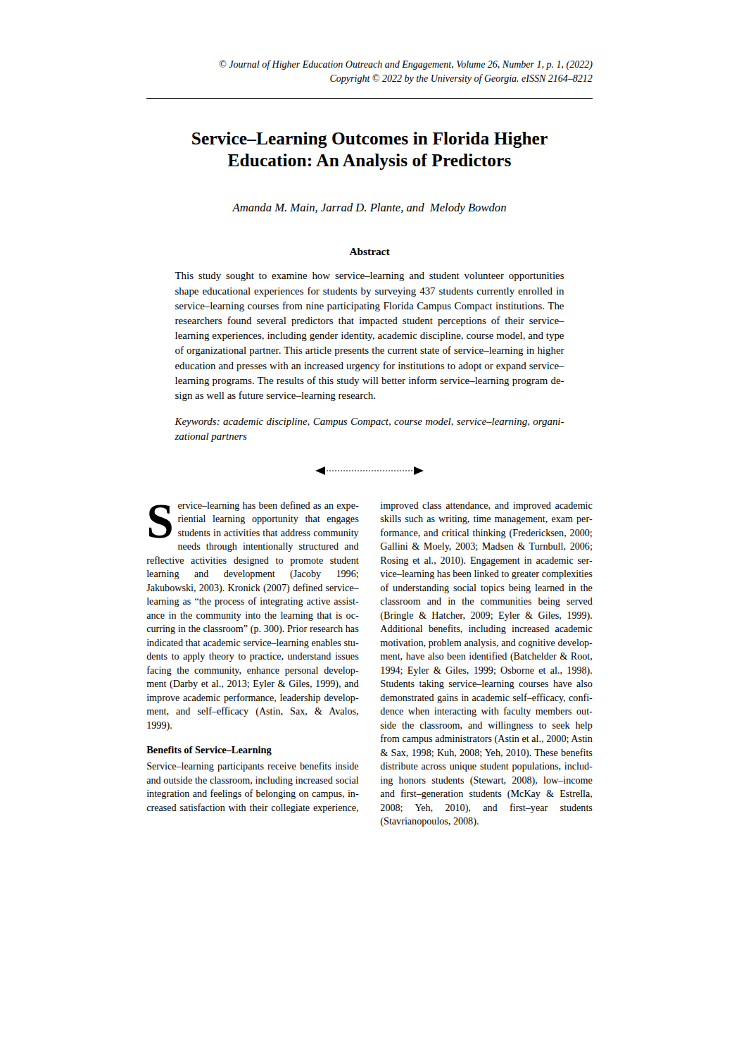© Journal of Higher Education Outreach and Engagement, Volume 26, Number 1, p. 1, (2022) Copyright © 2022 by the University of Georgia. eISSN 2164–8212
Service–Learning Outcomes in Florida Higher
Education: An Analysis of Predictors
Amanda M. Main, Jarrad D. Plante, and Melody Bowdon
Abstract
This study sought to examine how service–learning and student volunteer opportunities shape educational experiences for students by surveying 437 students currently enrolled in service–learning courses from nine participating Florida Campus Compact institutions. The researchers found several predictors that impacted student perceptions of their service–learning experiences, including gender identity, academic discipline, course model, and type of organizational partner. This article presents the current state of service–learning in higher education and presses with an increased urgency for institutions to adopt or expand service–learning programs. The results of this study will better inform service–learning program design as well as future service–learning research.
Keywords: academic discipline, Campus Compact, course model, service–learning, organizational partners
Service–learning has been defined as an experiential learning opportunity that engages students in activities that address community needs through intentionally structured and reflective activities designed to promote student learning and development (Jacoby 1996; Jakubowski, 2003). Kronick (2007) defined service–learning as “the process of integrating active assistance in the community into the learning that is occurring in the classroom” (p. 300). Prior research has indicated that academic service–learning enables students to apply theory to practice, understand issues facing the community, enhance personal development (Darby et al., 2013; Eyler & Giles, 1999), and improve academic performance, leadership development, and self–efficacy (Astin, Sax, & Avalos, 1999).
Benefits of Service–Learning
Service–learning participants receive benefits inside and outside the classroom, including increased social integration and feelings of belonging on campus, increased satisfaction with their collegiate experience, improved class attendance, and improved academic skills such as writing, time management, exam performance, and critical thinking (Fredericksen, 2000; Gallini & Moely, 2003; Madsen & Turnbull, 2006; Rosing et al., 2010). Engagement in academic service–learning has been linked to greater complexities of understanding social topics being learned in the classroom and in the communities being served (Bringle & Hatcher, 2009; Eyler & Giles, 1999). Additional benefits, including increased academic motivation, problem analysis, and cognitive development, have also been identified (Batchelder & Root, 1994; Eyler & Giles, 1999; Osborne et al., 1998). Students taking service–learning courses have also demonstrated gains in academic self–efficacy, confidence when interacting with faculty members outside the classroom, and willingness to seek help from campus administrators (Astin et al., 2000; Astin & Sax, 1998; Kuh, 2008; Yeh, 2010). These benefits distribute across unique student populations, including honors students (Stewart, 2008), low–income and first–generation students (McKay & Estrella, 2008; Yeh, 2010), and first–year students (Stavrianopoulos, 2008).